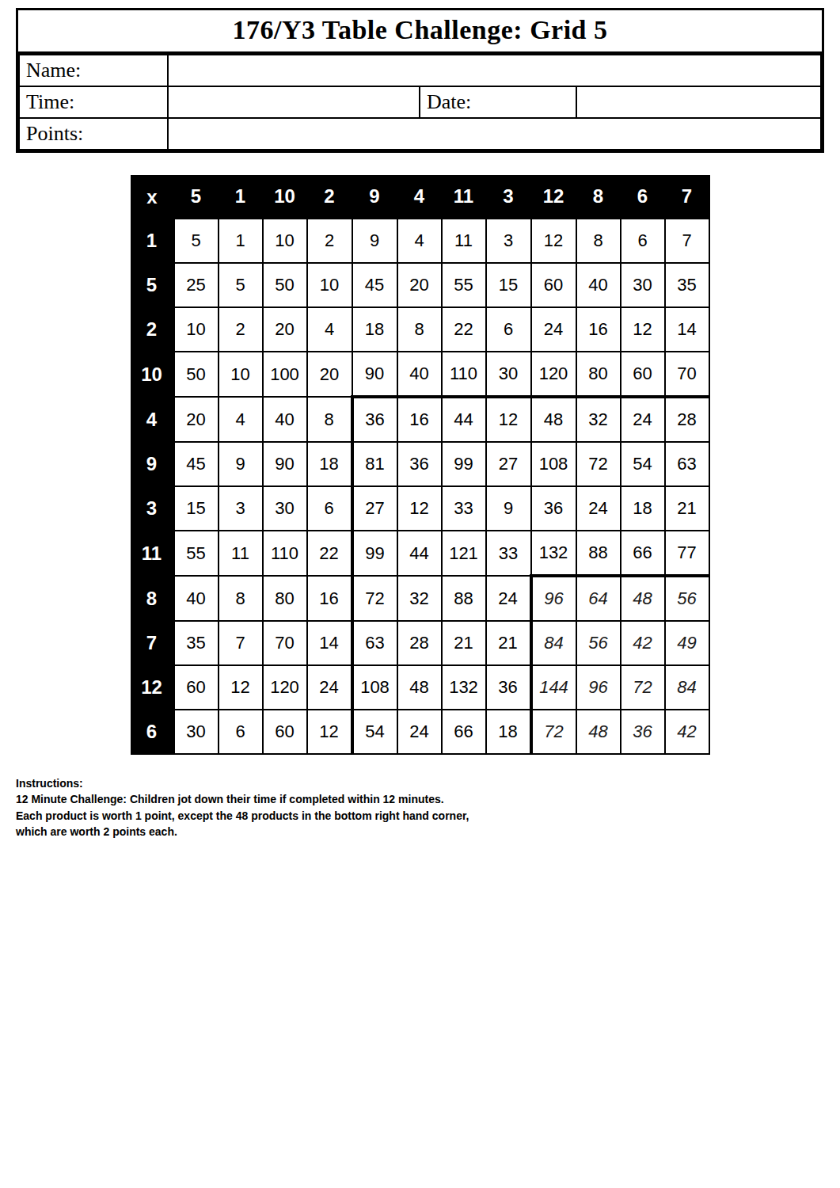176/Y3 Table Challenge: Grid 5
| Name: | |
| Time: | | Date: | |
| Points: | |
| x | 5 | 1 | 10 | 2 | 9 | 4 | 11 | 3 | 12 | 8 | 6 | 7 |
| --- | --- | --- | --- | --- | --- | --- | --- | --- | --- | --- | --- | --- |
| 1 | 5 | 1 | 10 | 2 | 9 | 4 | 11 | 3 | 12 | 8 | 6 | 7 |
| 5 | 25 | 5 | 50 | 10 | 45 | 20 | 55 | 15 | 60 | 40 | 30 | 35 |
| 2 | 10 | 2 | 20 | 4 | 18 | 8 | 22 | 6 | 24 | 16 | 12 | 14 |
| 10 | 50 | 10 | 100 | 20 | 90 | 40 | 110 | 30 | 120 | 80 | 60 | 70 |
| 4 | 20 | 4 | 40 | 8 | 36 | 16 | 44 | 12 | 48 | 32 | 24 | 28 |
| 9 | 45 | 9 | 90 | 18 | 81 | 36 | 99 | 27 | 108 | 72 | 54 | 63 |
| 3 | 15 | 3 | 30 | 6 | 27 | 12 | 33 | 9 | 36 | 24 | 18 | 21 |
| 11 | 55 | 11 | 110 | 22 | 99 | 44 | 121 | 33 | 132 | 88 | 66 | 77 |
| 8 | 40 | 8 | 80 | 16 | 72 | 32 | 88 | 24 | 96 | 64 | 48 | 56 |
| 7 | 35 | 7 | 70 | 14 | 63 | 28 | 21 | 21 | 84 | 56 | 42 | 49 |
| 12 | 60 | 12 | 120 | 24 | 108 | 48 | 132 | 36 | 144 | 96 | 72 | 84 |
| 6 | 30 | 6 | 60 | 12 | 54 | 24 | 66 | 18 | 72 | 48 | 36 | 42 |
Instructions:
12 Minute Challenge: Children jot down their time if completed within 12 minutes.
Each product is worth 1 point, except the 48 products in the bottom right hand corner,
which are worth 2 points each.